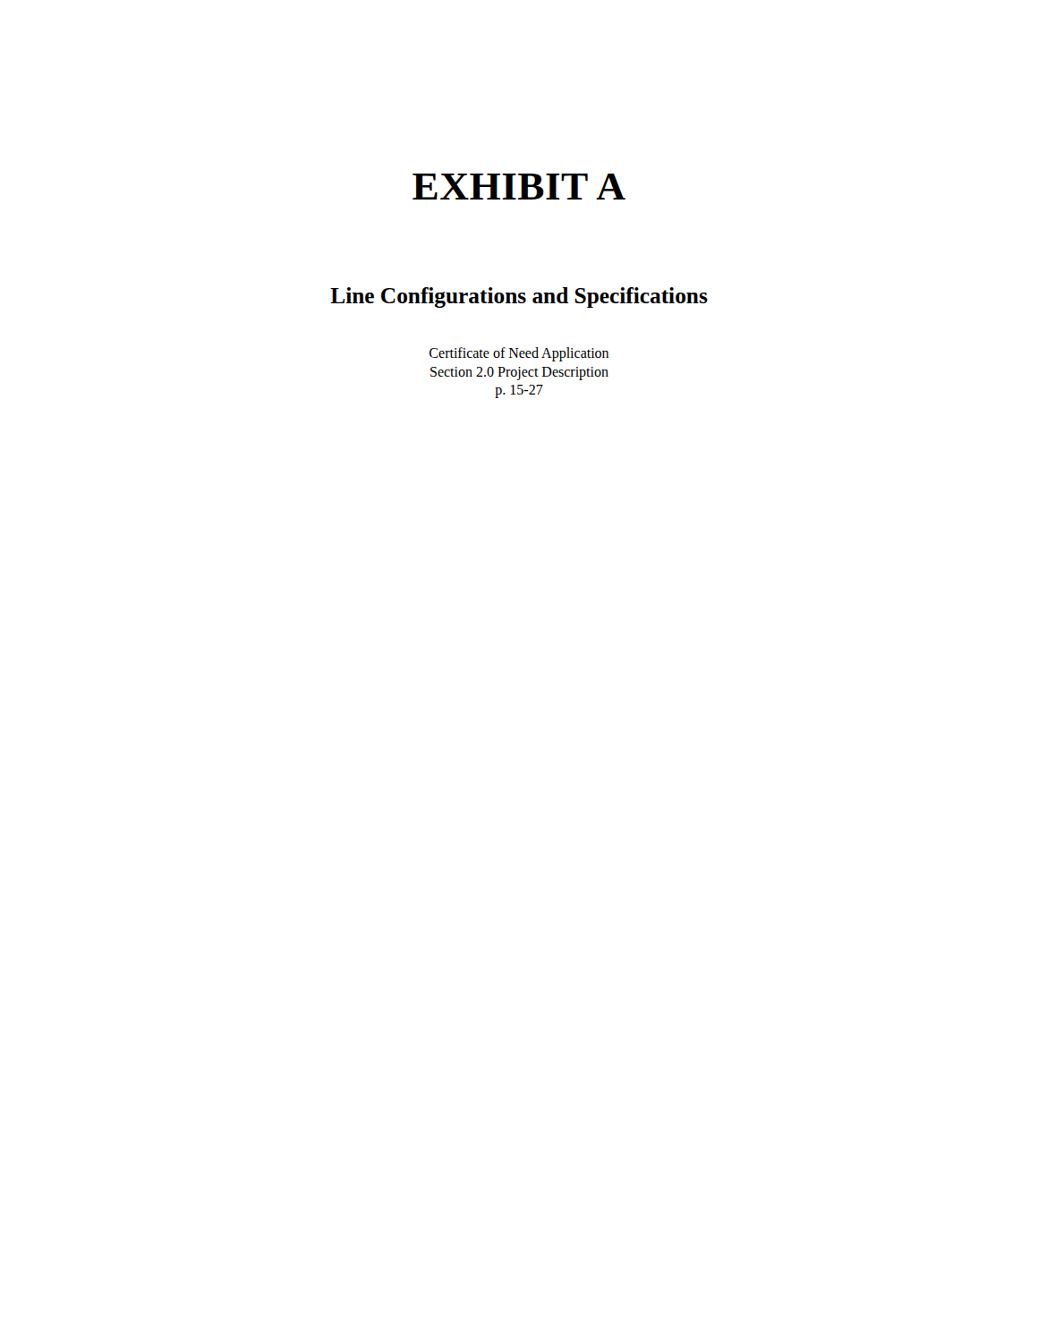EXHIBIT A
Line Configurations and Specifications
Certificate of Need Application
Section 2.0 Project Description
p. 15-27